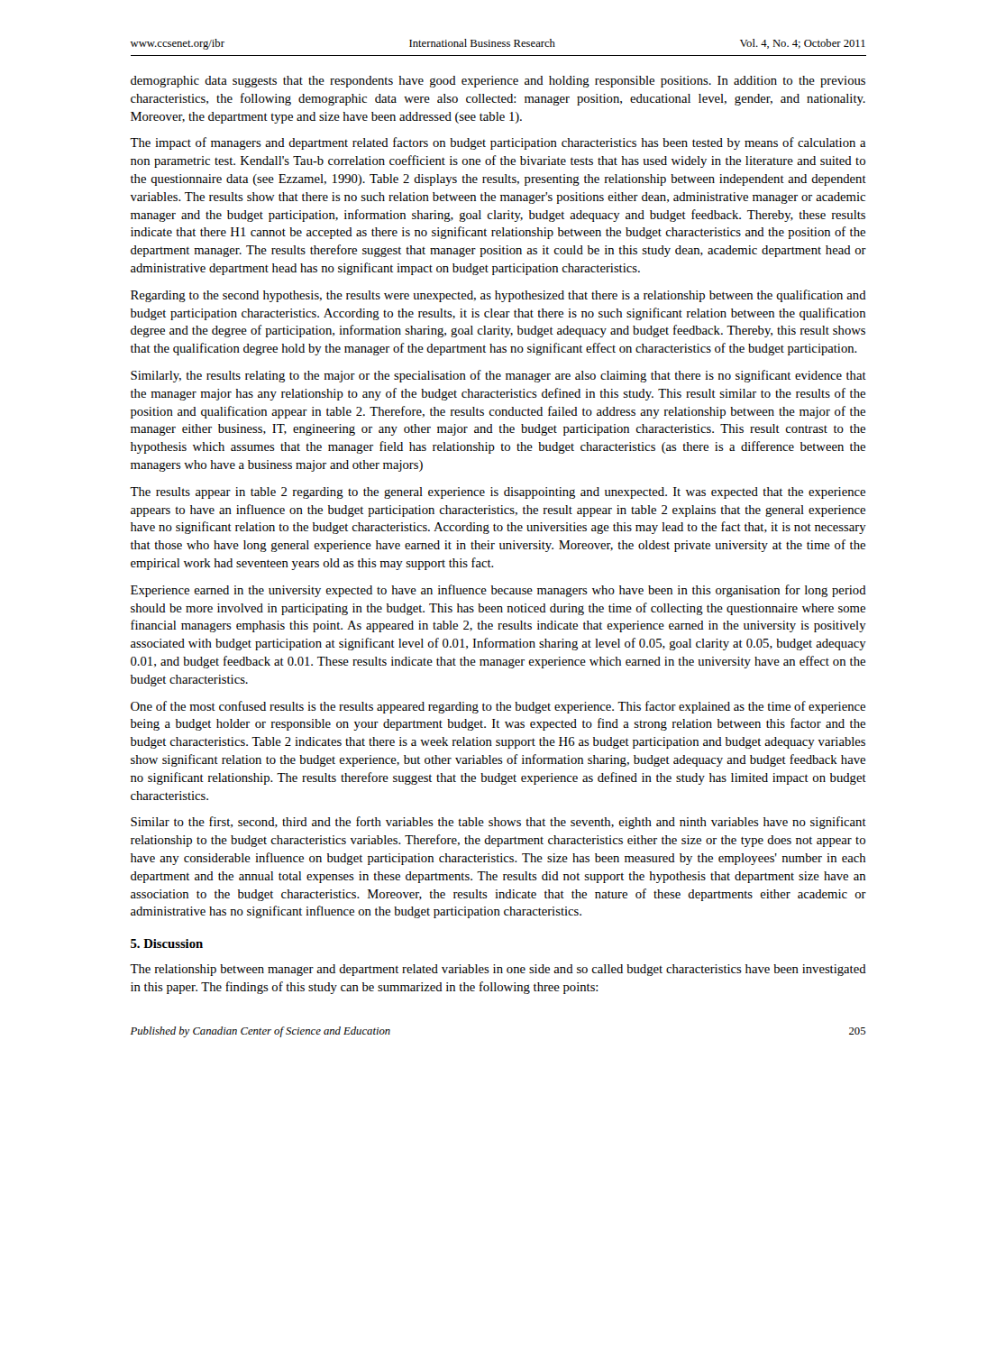www.ccsenet.org/ibr
International Business Research
Vol. 4, No. 4; October 2011
demographic data suggests that the respondents have good experience and holding responsible positions. In addition to the previous characteristics, the following demographic data were also collected: manager position, educational level, gender, and nationality. Moreover, the department type and size have been addressed (see table 1).
The impact of managers and department related factors on budget participation characteristics has been tested by means of calculation a non parametric test. Kendall's Tau-b correlation coefficient is one of the bivariate tests that has used widely in the literature and suited to the questionnaire data (see Ezzamel, 1990). Table 2 displays the results, presenting the relationship between independent and dependent variables. The results show that there is no such relation between the manager's positions either dean, administrative manager or academic manager and the budget participation, information sharing, goal clarity, budget adequacy and budget feedback. Thereby, these results indicate that there H1 cannot be accepted as there is no significant relationship between the budget characteristics and the position of the department manager. The results therefore suggest that manager position as it could be in this study dean, academic department head or administrative department head has no significant impact on budget participation characteristics.
Regarding to the second hypothesis, the results were unexpected, as hypothesized that there is a relationship between the qualification and budget participation characteristics. According to the results, it is clear that there is no such significant relation between the qualification degree and the degree of participation, information sharing, goal clarity, budget adequacy and budget feedback. Thereby, this result shows that the qualification degree hold by the manager of the department has no significant effect on characteristics of the budget participation.
Similarly, the results relating to the major or the specialisation of the manager are also claiming that there is no significant evidence that the manager major has any relationship to any of the budget characteristics defined in this study. This result similar to the results of the position and qualification appear in table 2. Therefore, the results conducted failed to address any relationship between the major of the manager either business, IT, engineering or any other major and the budget participation characteristics. This result contrast to the hypothesis which assumes that the manager field has relationship to the budget characteristics (as there is a difference between the managers who have a business major and other majors)
The results appear in table 2 regarding to the general experience is disappointing and unexpected. It was expected that the experience appears to have an influence on the budget participation characteristics, the result appear in table 2 explains that the general experience have no significant relation to the budget characteristics. According to the universities age this may lead to the fact that, it is not necessary that those who have long general experience have earned it in their university. Moreover, the oldest private university at the time of the empirical work had seventeen years old as this may support this fact.
Experience earned in the university expected to have an influence because managers who have been in this organisation for long period should be more involved in participating in the budget. This has been noticed during the time of collecting the questionnaire where some financial managers emphasis this point. As appeared in table 2, the results indicate that experience earned in the university is positively associated with budget participation at significant level of 0.01, Information sharing at level of 0.05, goal clarity at 0.05, budget adequacy 0.01, and budget feedback at 0.01. These results indicate that the manager experience which earned in the university have an effect on the budget characteristics.
One of the most confused results is the results appeared regarding to the budget experience. This factor explained as the time of experience being a budget holder or responsible on your department budget. It was expected to find a strong relation between this factor and the budget characteristics. Table 2 indicates that there is a week relation support the H6 as budget participation and budget adequacy variables show significant relation to the budget experience, but other variables of information sharing, budget adequacy and budget feedback have no significant relationship. The results therefore suggest that the budget experience as defined in the study has limited impact on budget characteristics.
Similar to the first, second, third and the forth variables the table shows that the seventh, eighth and ninth variables have no significant relationship to the budget characteristics variables. Therefore, the department characteristics either the size or the type does not appear to have any considerable influence on budget participation characteristics. The size has been measured by the employees' number in each department and the annual total expenses in these departments. The results did not support the hypothesis that department size have an association to the budget characteristics. Moreover, the results indicate that the nature of these departments either academic or administrative has no significant influence on the budget participation characteristics.
5. Discussion
The relationship between manager and department related variables in one side and so called budget characteristics have been investigated in this paper. The findings of this study can be summarized in the following three points:
Published by Canadian Center of Science and Education
205